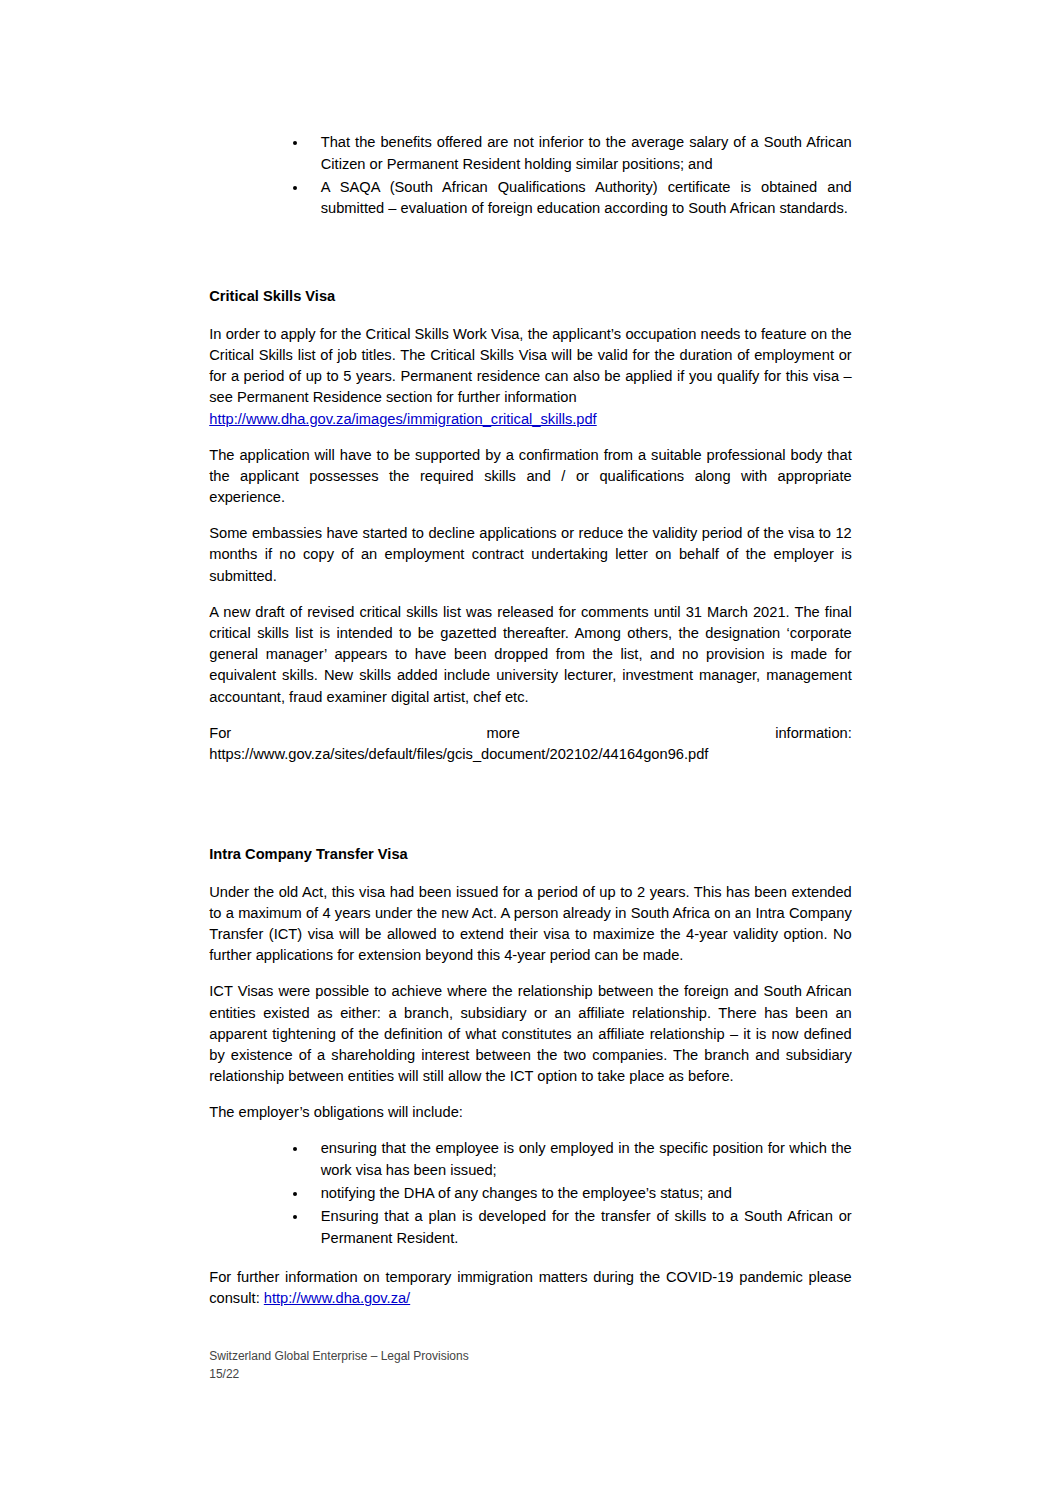That the benefits offered are not inferior to the average salary of a South African Citizen or Permanent Resident holding similar positions; and
A SAQA (South African Qualifications Authority) certificate is obtained and submitted – evaluation of foreign education according to South African standards.
Critical Skills Visa
In order to apply for the Critical Skills Work Visa, the applicant’s occupation needs to feature on the Critical Skills list of job titles. The Critical Skills Visa will be valid for the duration of employment or for a period of up to 5 years. Permanent residence can also be applied if you qualify for this visa – see Permanent Residence section for further information
http://www.dha.gov.za/images/immigration_critical_skills.pdf
The application will have to be supported by a confirmation from a suitable professional body that the applicant possesses the required skills and / or qualifications along with appropriate experience.
Some embassies have started to decline applications or reduce the validity period of the visa to 12 months if no copy of an employment contract undertaking letter on behalf of the employer is submitted.
A new draft of revised critical skills list was released for comments until 31 March 2021. The final critical skills list is intended to be gazetted thereafter. Among others, the designation ‘corporate general manager’ appears to have been dropped from the list, and no provision is made for equivalent skills. New skills added include university lecturer, investment manager, management accountant, fraud examiner digital artist, chef etc.
For more information: https://www.gov.za/sites/default/files/gcis_document/202102/44164gon96.pdf
Intra Company Transfer Visa
Under the old Act, this visa had been issued for a period of up to 2 years. This has been extended to a maximum of 4 years under the new Act. A person already in South Africa on an Intra Company Transfer (ICT) visa will be allowed to extend their visa to maximize the 4-year validity option. No further applications for extension beyond this 4-year period can be made.
ICT Visas were possible to achieve where the relationship between the foreign and South African entities existed as either: a branch, subsidiary or an affiliate relationship. There has been an apparent tightening of the definition of what constitutes an affiliate relationship – it is now defined by existence of a shareholding interest between the two companies. The branch and subsidiary relationship between entities will still allow the ICT option to take place as before.
The employer’s obligations will include:
ensuring that the employee is only employed in the specific position for which the work visa has been issued;
notifying the DHA of any changes to the employee’s status; and
Ensuring that a plan is developed for the transfer of skills to a South African or Permanent Resident.
For further information on temporary immigration matters during the COVID-19 pandemic please consult: http://www.dha.gov.za/
Switzerland Global Enterprise – Legal Provisions 15/22